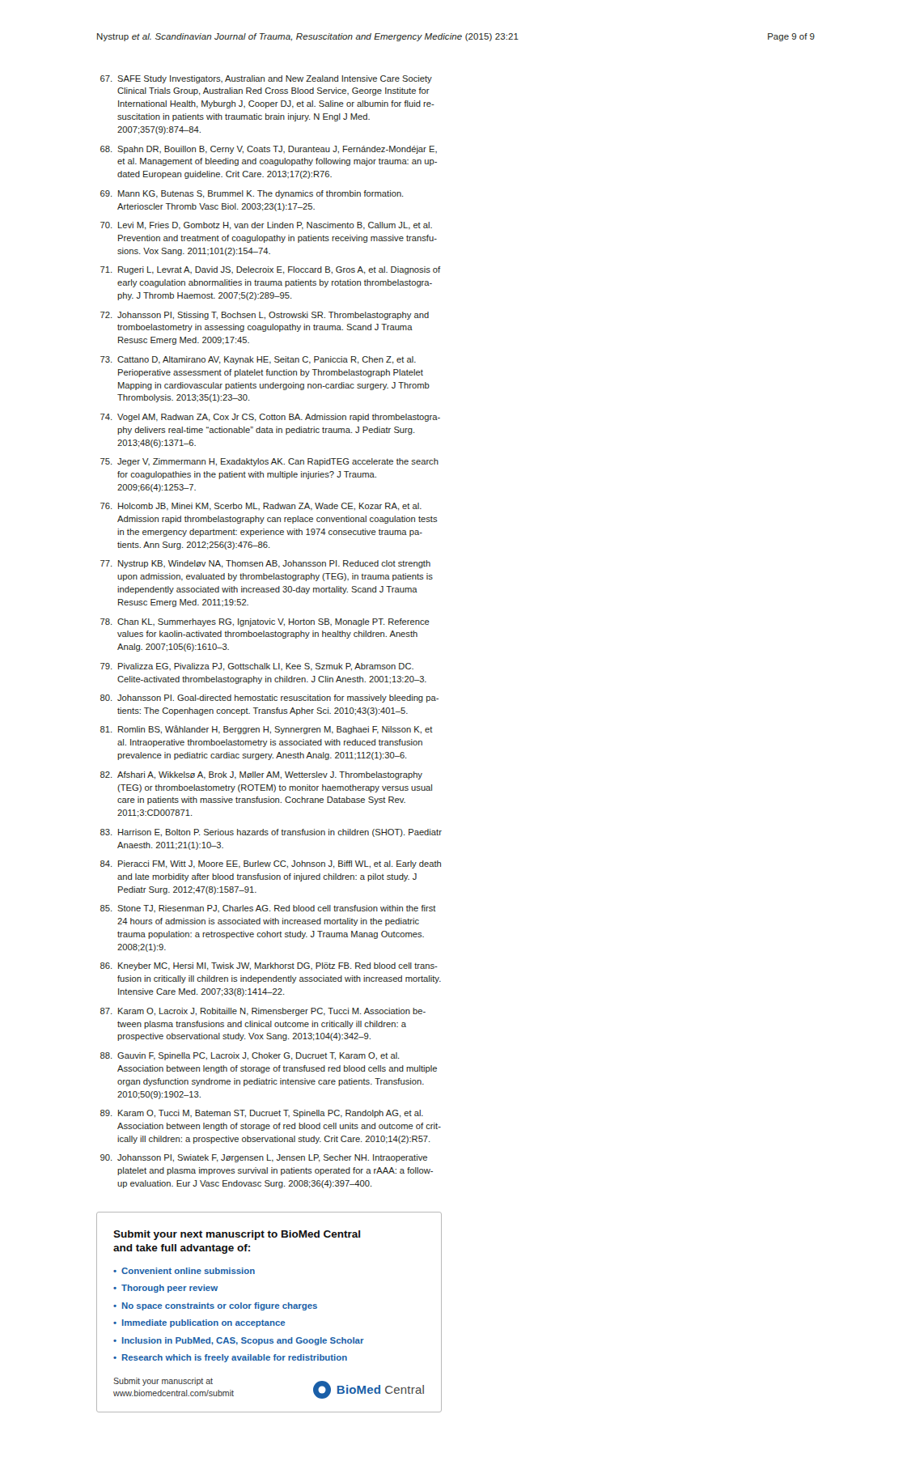Nystrup et al. Scandinavian Journal of Trauma, Resuscitation and Emergency Medicine (2015) 23:21
Page 9 of 9
67. SAFE Study Investigators, Australian and New Zealand Intensive Care Society Clinical Trials Group, Australian Red Cross Blood Service, George Institute for International Health, Myburgh J, Cooper DJ, et al. Saline or albumin for fluid resuscitation in patients with traumatic brain injury. N Engl J Med. 2007;357(9):874–84.
68. Spahn DR, Bouillon B, Cerny V, Coats TJ, Duranteau J, Fernández-Mondéjar E, et al. Management of bleeding and coagulopathy following major trauma: an updated European guideline. Crit Care. 2013;17(2):R76.
69. Mann KG, Butenas S, Brummel K. The dynamics of thrombin formation. Arterioscler Thromb Vasc Biol. 2003;23(1):17–25.
70. Levi M, Fries D, Gombotz H, van der Linden P, Nascimento B, Callum JL, et al. Prevention and treatment of coagulopathy in patients receiving massive transfusions. Vox Sang. 2011;101(2):154–74.
71. Rugeri L, Levrat A, David JS, Delecroix E, Floccard B, Gros A, et al. Diagnosis of early coagulation abnormalities in trauma patients by rotation thrombelastography. J Thromb Haemost. 2007;5(2):289–95.
72. Johansson PI, Stissing T, Bochsen L, Ostrowski SR. Thrombelastography and tromboelastometry in assessing coagulopathy in trauma. Scand J Trauma Resusc Emerg Med. 2009;17:45.
73. Cattano D, Altamirano AV, Kaynak HE, Seitan C, Paniccia R, Chen Z, et al. Perioperative assessment of platelet function by Thrombelastograph Platelet Mapping in cardiovascular patients undergoing non-cardiac surgery. J Thromb Thrombolysis. 2013;35(1):23–30.
74. Vogel AM, Radwan ZA, Cox Jr CS, Cotton BA. Admission rapid thrombelastography delivers real-time “actionable” data in pediatric trauma. J Pediatr Surg. 2013;48(6):1371–6.
75. Jeger V, Zimmermann H, Exadaktylos AK. Can RapidTEG accelerate the search for coagulopathies in the patient with multiple injuries? J Trauma. 2009;66(4):1253–7.
76. Holcomb JB, Minei KM, Scerbo ML, Radwan ZA, Wade CE, Kozar RA, et al. Admission rapid thrombelastography can replace conventional coagulation tests in the emergency department: experience with 1974 consecutive trauma patients. Ann Surg. 2012;256(3):476–86.
77. Nystrup KB, Windeløv NA, Thomsen AB, Johansson PI. Reduced clot strength upon admission, evaluated by thrombelastography (TEG), in trauma patients is independently associated with increased 30-day mortality. Scand J Trauma Resusc Emerg Med. 2011;19:52.
78. Chan KL, Summerhayes RG, Ignjatovic V, Horton SB, Monagle PT. Reference values for kaolin-activated thromboelastography in healthy children. Anesth Analg. 2007;105(6):1610–3.
79. Pivalizza EG, Pivalizza PJ, Gottschalk LI, Kee S, Szmuk P, Abramson DC. Celite-activated thrombelastography in children. J Clin Anesth. 2001;13:20–3.
80. Johansson PI. Goal-directed hemostatic resuscitation for massively bleeding patients: The Copenhagen concept. Transfus Apher Sci. 2010;43(3):401–5.
81. Romlin BS, Wåhlander H, Berggren H, Synnergren M, Baghaei F, Nilsson K, et al. Intraoperative thromboelastometry is associated with reduced transfusion prevalence in pediatric cardiac surgery. Anesth Analg. 2011;112(1):30–6.
82. Afshari A, Wikkelsø A, Brok J, Møller AM, Wetterslev J. Thrombelastography (TEG) or thromboelastometry (ROTEM) to monitor haemotherapy versus usual care in patients with massive transfusion. Cochrane Database Syst Rev. 2011;3:CD007871.
83. Harrison E, Bolton P. Serious hazards of transfusion in children (SHOT). Paediatr Anaesth. 2011;21(1):10–3.
84. Pieracci FM, Witt J, Moore EE, Burlew CC, Johnson J, Biffl WL, et al. Early death and late morbidity after blood transfusion of injured children: a pilot study. J Pediatr Surg. 2012;47(8):1587–91.
85. Stone TJ, Riesenman PJ, Charles AG. Red blood cell transfusion within the first 24 hours of admission is associated with increased mortality in the pediatric trauma population: a retrospective cohort study. J Trauma Manag Outcomes. 2008;2(1):9.
86. Kneyber MC, Hersi MI, Twisk JW, Markhorst DG, Plötz FB. Red blood cell transfusion in critically ill children is independently associated with increased mortality. Intensive Care Med. 2007;33(8):1414–22.
87. Karam O, Lacroix J, Robitaille N, Rimensberger PC, Tucci M. Association between plasma transfusions and clinical outcome in critically ill children: a prospective observational study. Vox Sang. 2013;104(4):342–9.
88. Gauvin F, Spinella PC, Lacroix J, Choker G, Ducruet T, Karam O, et al. Association between length of storage of transfused red blood cells and multiple organ dysfunction syndrome in pediatric intensive care patients. Transfusion. 2010;50(9):1902–13.
89. Karam O, Tucci M, Bateman ST, Ducruet T, Spinella PC, Randolph AG, et al. Association between length of storage of red blood cell units and outcome of critically ill children: a prospective observational study. Crit Care. 2010;14(2):R57.
90. Johansson PI, Swiatek F, Jørgensen L, Jensen LP, Secher NH. Intraoperative platelet and plasma improves survival in patients operated for a rAAA: a follow-up evaluation. Eur J Vasc Endovasc Surg. 2008;36(4):397–400.
Submit your next manuscript to BioMed Central
and take full advantage of:
Convenient online submission
Thorough peer review
No space constraints or color figure charges
Immediate publication on acceptance
Inclusion in PubMed, CAS, Scopus and Google Scholar
Research which is freely available for redistribution
Submit your manuscript at
www.biomedcentral.com/submit
BioMedCentral